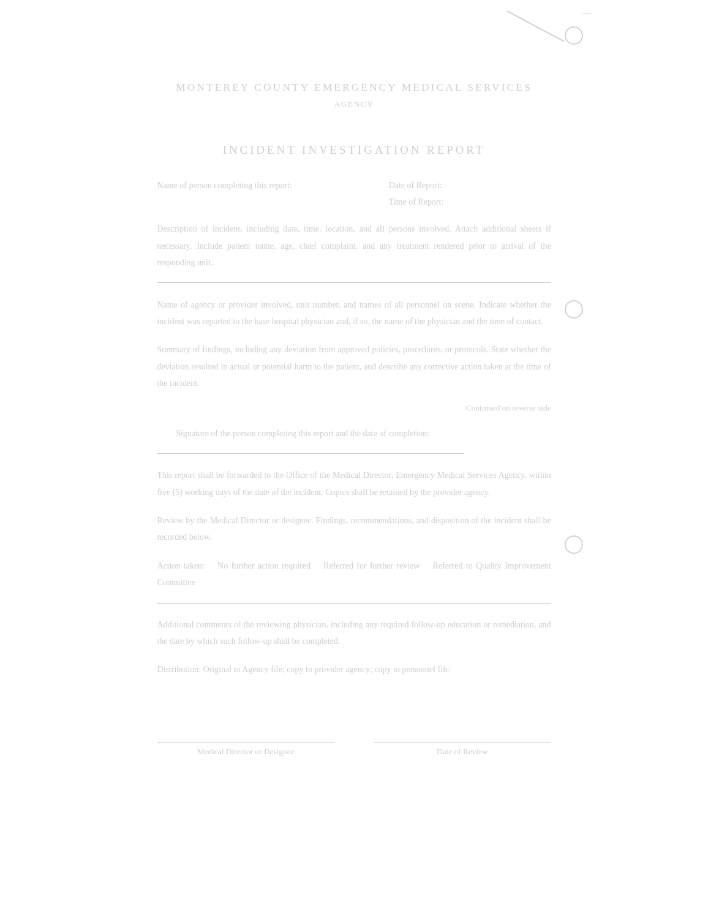—
MONTEREY COUNTY EMERGENCY MEDICAL SERVICES
AGENCY
INCIDENT INVESTIGATION REPORT
Name of person completing this report:
Date of Report:
Time of Report:
Description of incident, including date, time, location, and all persons involved. Attach additional sheets if necessary. Include patient name, age, chief complaint, and any treatment rendered prior to arrival of the responding unit.
Name of agency or provider involved, unit number, and names of all personnel on scene. Indicate whether the incident was reported to the base hospital physician and, if so, the name of the physician and the time of contact.
Summary of findings, including any deviation from approved policies, procedures, or protocols. State whether the deviation resulted in actual or potential harm to the patient, and describe any corrective action taken at the time of the incident.
Continued on reverse side
Signature of the person completing this report and the date of completion:
This report shall be forwarded to the Office of the Medical Director, Emergency Medical Services Agency, within five (5) working days of the date of the incident. Copies shall be retained by the provider agency.
Review by the Medical Director or designee. Findings, recommendations, and disposition of the incident shall be recorded below.
Action taken: No further action required Referred for further review Referred to Quality Improvement Committee
Additional comments of the reviewing physician, including any required follow-up education or remediation, and the date by which such follow-up shall be completed.
Distribution: Original to Agency file; copy to provider agency; copy to personnel file.
Medical Director or Designee
Date of Review